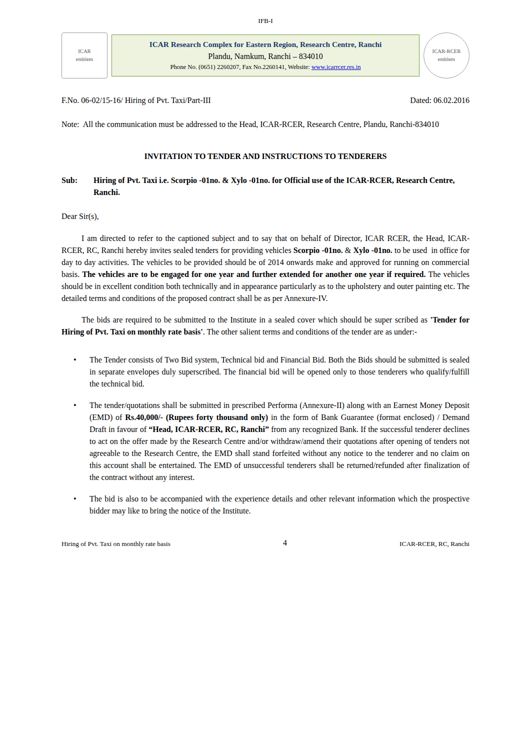IFB-I
ICAR
emblem
ICAR Research Complex for Eastern Region, Research Centre, Ranchi
Plandu, Namkum, Ranchi – 834010
Phone No. (0651) 2260207, Fax No.2260141, Website: www.icarrcer.res.in
ICAR-RCER
emblem
F.No. 06-02/15-16/ Hiring of Pvt. Taxi/Part-III Dated: 06.02.2016
Note: All the communication must be addressed to the Head, ICAR-RCER, Research Centre, Plandu, Ranchi-834010
INVITATION TO TENDER AND INSTRUCTIONS TO TENDERERS
Sub: Hiring of Pvt. Taxi i.e. Scorpio -01no. & Xylo -01no. for Official use of the ICAR-RCER, Research Centre, Ranchi.
Dear Sir(s),
I am directed to refer to the captioned subject and to say that on behalf of Director, ICAR RCER, the Head, ICAR-RCER, RC, Ranchi hereby invites sealed tenders for providing vehicles Scorpio -01no. & Xylo -01no. to be used in office for day to day activities. The vehicles to be provided should be of 2014 onwards make and approved for running on commercial basis. The vehicles are to be engaged for one year and further extended for another one year if required. The vehicles should be in excellent condition both technically and in appearance particularly as to the upholstery and outer painting etc. The detailed terms and conditions of the proposed contract shall be as per Annexure-IV.
The bids are required to be submitted to the Institute in a sealed cover which should be super scribed as 'Tender for Hiring of Pvt. Taxi on monthly rate basis'. The other salient terms and conditions of the tender are as under:-
The Tender consists of Two Bid system, Technical bid and Financial Bid. Both the Bids should be submitted is sealed in separate envelopes duly superscribed. The financial bid will be opened only to those tenderers who qualify/fulfill the technical bid.
The tender/quotations shall be submitted in prescribed Performa (Annexure-II) along with an Earnest Money Deposit (EMD) of Rs.40,000/- (Rupees forty thousand only) in the form of Bank Guarantee (format enclosed) / Demand Draft in favour of “Head, ICAR-RCER, RC, Ranchi” from any recognized Bank. If the successful tenderer declines to act on the offer made by the Research Centre and/or withdraw/amend their quotations after opening of tenders not agreeable to the Research Centre, the EMD shall stand forfeited without any notice to the tenderer and no claim on this account shall be entertained. The EMD of unsuccessful tenderers shall be returned/refunded after finalization of the contract without any interest.
The bid is also to be accompanied with the experience details and other relevant information which the prospective bidder may like to bring the notice of the Institute.
Hiring of Pvt. Taxi on monthly rate basis 4 ICAR-RCER, RC, Ranchi